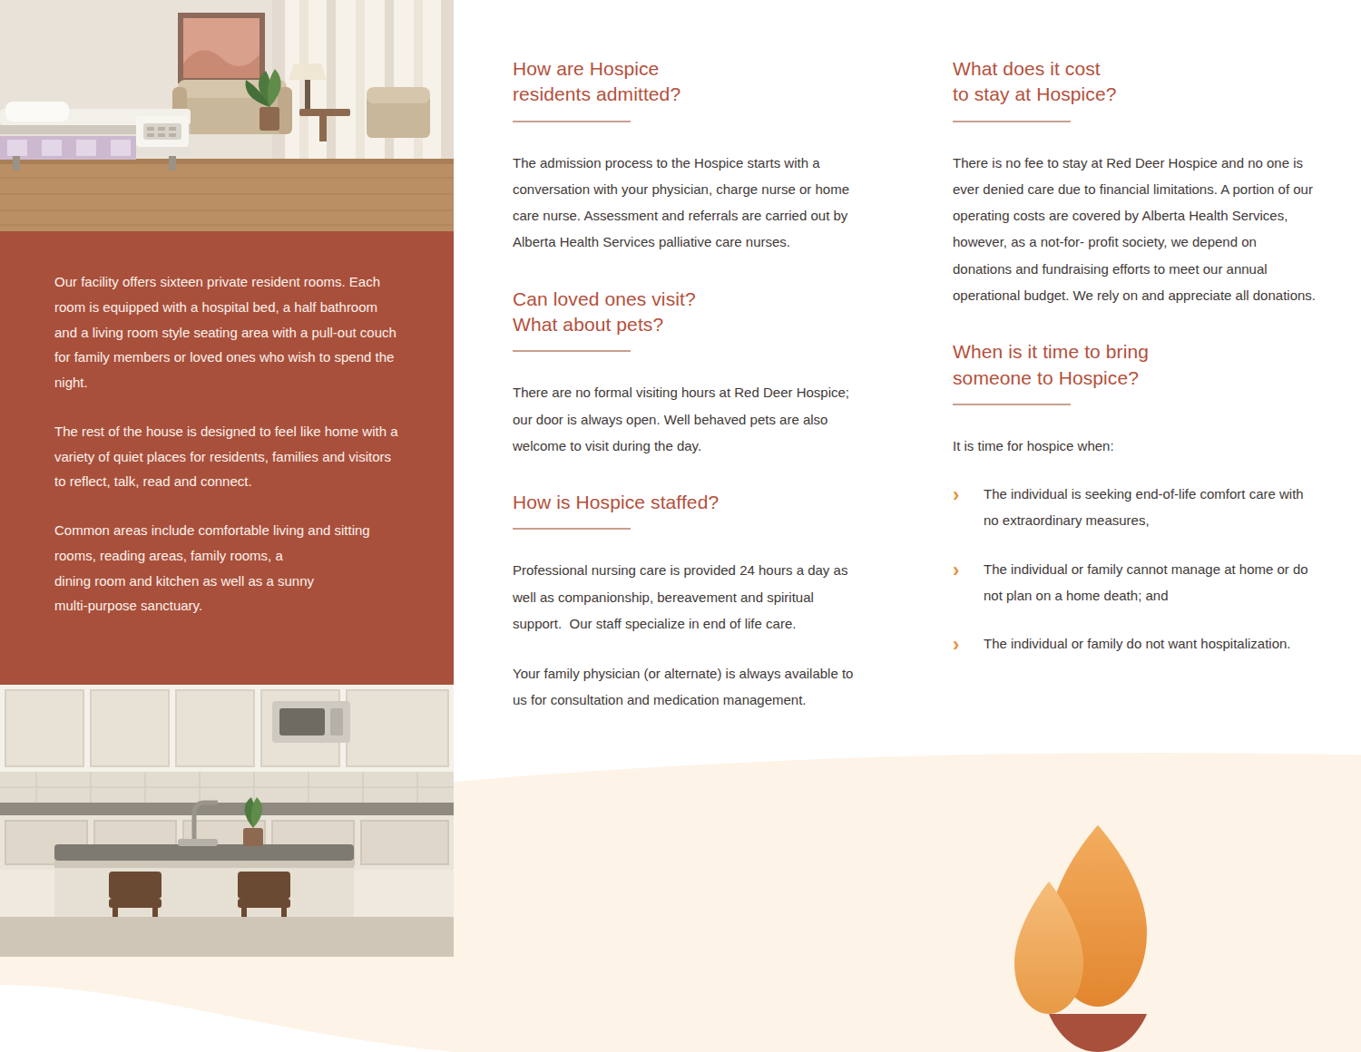Our facility offers sixteen private resident rooms. Each room is equipped with a hospital bed, a half bathroom and a living room style seating area with a pull-out couch for family members or loved ones who wish to spend the night.
The rest of the house is designed to feel like home with a variety of quiet places for residents, families and visitors to reflect, talk, read and connect.
Common areas include comfortable living and sitting rooms, reading areas, family rooms, a
dining room and kitchen as well as a sunny
multi-purpose sanctuary.
How are Hospice
residents admitted?
The admission process to the Hospice starts with a conversation with your physician, charge nurse or home care nurse. Assessment and referrals are carried out by Alberta Health Services palliative care nurses.
Can loved ones visit?
What about pets?
There are no formal visiting hours at Red Deer Hospice; our door is always open. Well behaved pets are also welcome to visit during the day.
How is Hospice staffed?
Professional nursing care is provided 24 hours a day as well as companionship, bereavement and spiritual support. Our staff specialize in end of life care.
Your family physician (or alternate) is always available to us for consultation and medication management.
What does it cost
to stay at Hospice?
There is no fee to stay at Red Deer Hospice and no one is ever denied care due to financial limitations. A portion of our operating costs are covered by Alberta Health Services, however, as a not-for- profit society, we depend on donations and fundraising efforts to meet our annual operational budget. We rely on and appreciate all donations.
When is it time to bring
someone to Hospice?
It is time for hospice when:
The individual is seeking end-of-life comfort care with no extraordinary measures,
The individual or family cannot manage at home or do not plan on a home death; and
The individual or family do not want hospitalization.